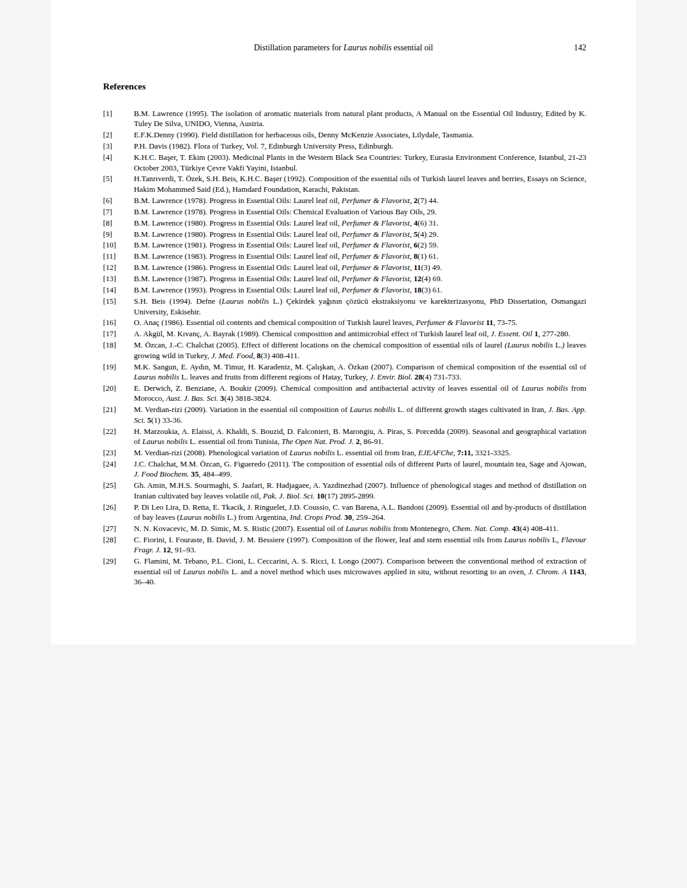Distillation parameters for Laurus nobilis essential oil 142
References
[1] B.M. Lawrence (1995). The isolation of aromatic materials from natural plant products, A Manual on the Essential Oil Industry, Edited by K. Tuley De Silva, UNIDO, Vienna, Austria.
[2] E.F.K.Denny (1990). Field distillation for herbaceous oils, Denny McKenzie Associates, Lilydale, Tasmania.
[3] P.H. Davis (1982). Flora of Turkey, Vol. 7, Edinburgh University Press, Edinburgh.
[4] K.H.C. Başer, T. Ekim (2003). Medicinal Plants in the Western Black Sea Countries: Turkey, Eurasia Environment Conference, Istanbul, 21-23 October 2003, Türkiye Çevre Vakfi Yayini, Istanbul.
[5] H.Tanrıverdi, T. Özek, S.H. Beis, K.H.C. Başer (1992). Composition of the essential oils of Turkish laurel leaves and berries, Essays on Science, Hakim Mohammed Said (Ed.), Hamdard Foundation, Karachi, Pakistan.
[6] B.M. Lawrence (1978). Progress in Essential Oils: Laurel leaf oil, Perfumer & Flavorist, 2(7) 44.
[7] B.M. Lawrence (1978). Progress in Essential Oils: Chemical Evaluation of Various Bay Oils, 29.
[8] B.M. Lawrence (1980). Progress in Essential Oils: Laurel leaf oil, Perfumer & Flavorist, 4(6) 31.
[9] B.M. Lawrence (1980). Progress in Essential Oils: Laurel leaf oil, Perfumer & Flavorist, 5(4) 29.
[10] B.M. Lawrence (1981). Progress in Essential Oils: Laurel leaf oil, Perfumer & Flavorist, 6(2) 59.
[11] B.M. Lawrence (1983). Progress in Essential Oils: Laurel leaf oil, Perfumer & Flavorist, 8(1) 61.
[12] B.M. Lawrence (1986). Progress in Essential Oils: Laurel leaf oil, Perfumer & Flavorist, 11(3) 49.
[13] B.M. Lawrence (1987). Progress in Essential Oils: Laurel leaf oil, Perfumer & Flavorist, 12(4) 69.
[14] B.M. Lawrence (1993). Progress in Essential Oils: Laurel leaf oil, Perfumer & Flavorist, 18(3) 61.
[15] S.H. Beis (1994). Defne (Laurus nobilis L.) Çekirdek yağının çözücü ekstraksiyonu ve karekterizasyonu, PhD Dissertation, Osmangazi University, Eskisehir.
[16] O. Anaç (1986). Essential oil contents and chemical composition of Turkish laurel leaves, Perfumer & Flavorist 11, 73-75.
[17] A. Akgül, M. Kıvanç, A. Bayrak (1989). Chemical composition and antimicrobial effect of Turkish laurel leaf oil, J. Essent. Oil 1, 277-280.
[18] M. Özcan, J.-C. Chalchat (2005). Effect of different locations on the chemical composition of essential oils of laurel (Laurus nobilis L.) leaves growing wild in Turkey, J. Med. Food, 8(3) 408-411.
[19] M.K. Sangun, E. Aydın, M. Timur, H. Karadeniz, M. Çalışkan, A. Özkan (2007). Comparison of chemical composition of the essential oil of Laurus nobilis L. leaves and fruits from different regions of Hatay, Turkey, J. Envir. Biol. 28(4) 731-733.
[20] E. Derwich, Z. Benziane, A. Boukir (2009). Chemical composition and antibacterial activity of leaves essential oil of Laurus nobilis from Morocco, Aust. J. Bas. Sci. 3(4) 3818-3824.
[21] M. Verdian-rizi (2009). Variation in the essential oil composition of Laurus nobilis L. of different growth stages cultivated in Iran, J. Bas. App. Sci. 5(1) 33-36.
[22] H. Marzoukia, A. Elaissi, A. Khaldi, S. Bouzid, D. Falconieri, B. Marongiu, A. Piras, S. Porcedda (2009). Seasonal and geographical variation of Laurus nobilis L. essential oil from Tunisia, The Open Nat. Prod. J. 2, 86-91.
[23] M. Verdian-rizi (2008). Phenological variation of Laurus nobilis L. essential oil from Iran, EJEAFChe, 7:11, 3321-3325.
[24] J.C. Chalchat, M.M. Özcan, G. Figueredo (2011). The composition of essential oils of different Parts of laurel, mountain tea, Sage and Ajowan, J. Food Biochem. 35, 484–499.
[25] Gh. Amin, M.H.S. Sourmaghi, S. Jaafari, R. Hadjagaee, A. Yazdinezhad (2007). Influence of phenological stages and method of distillation on Iranian cultivated bay leaves volatile oil, Pak. J. Biol. Sci. 10(17) 2895-2899.
[26] P. Di Leo Lira, D. Retta, E. Tkacik, J. Ringuelet, J.D. Coussio, C. van Barena, A.L. Bandoni (2009). Essential oil and by-products of distillation of bay leaves (Laurus nobilis L.) from Argentina, Ind. Crops Prod. 30, 259–264.
[27] N. N. Kovacevic, M. D. Simic, M. S. Ristic (2007). Essential oil of Laurus nobilis from Montenegro, Chem. Nat. Comp. 43(4) 408-411.
[28] C. Fiorini, I. Fouraste, B. David, J. M. Bessiere (1997). Composition of the flower, leaf and stem essential oils from Laurus nobilis L, Flavour Fragr. J. 12, 91–93.
[29] G. Flamini, M. Tebano, P.L. Cioni, L. Ceccarini, A. S. Ricci, I. Longo (2007). Comparison between the conventional method of extraction of essential oil of Laurus nobilis L. and a novel method which uses microwaves applied in situ, without resorting to an oven, J. Chrom. A 1143, 36–40.